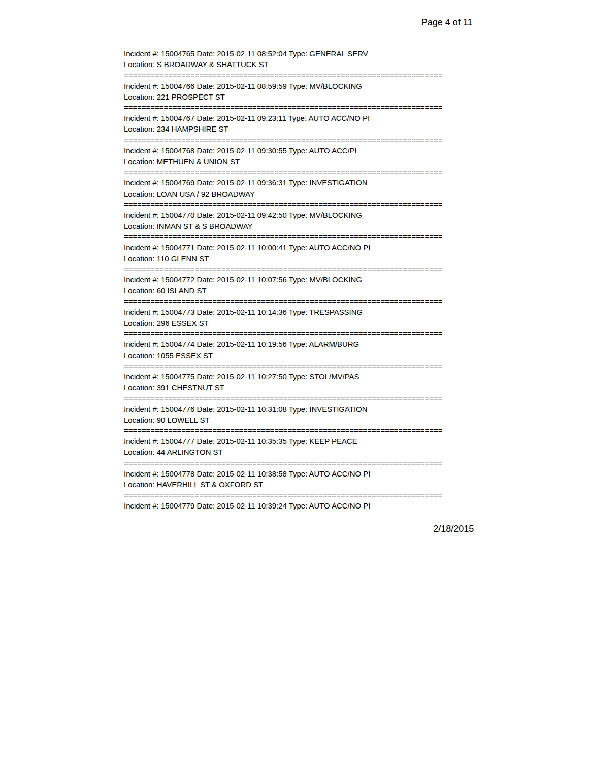Page 4 of 11
Incident #: 15004765 Date: 2015-02-11 08:52:04 Type: GENERAL SERV Location: S BROADWAY & SHATTUCK ST ======================================================================== Incident #: 15004766 Date: 2015-02-11 08:59:59 Type: MV/BLOCKING Location: 221 PROSPECT ST ======================================================================== Incident #: 15004767 Date: 2015-02-11 09:23:11 Type: AUTO ACC/NO PI Location: 234 HAMPSHIRE ST ======================================================================== Incident #: 15004768 Date: 2015-02-11 09:30:55 Type: AUTO ACC/PI Location: METHUEN & UNION ST ======================================================================== Incident #: 15004769 Date: 2015-02-11 09:36:31 Type: INVESTIGATION Location: LOAN USA / 92 BROADWAY ======================================================================== Incident #: 15004770 Date: 2015-02-11 09:42:50 Type: MV/BLOCKING Location: INMAN ST & S BROADWAY ======================================================================== Incident #: 15004771 Date: 2015-02-11 10:00:41 Type: AUTO ACC/NO PI Location: 110 GLENN ST ======================================================================== Incident #: 15004772 Date: 2015-02-11 10:07:56 Type: MV/BLOCKING Location: 60 ISLAND ST ======================================================================== Incident #: 15004773 Date: 2015-02-11 10:14:36 Type: TRESPASSING Location: 296 ESSEX ST ======================================================================== Incident #: 15004774 Date: 2015-02-11 10:19:56 Type: ALARM/BURG Location: 1055 ESSEX ST ======================================================================== Incident #: 15004775 Date: 2015-02-11 10:27:50 Type: STOL/MV/PAS Location: 391 CHESTNUT ST ======================================================================== Incident #: 15004776 Date: 2015-02-11 10:31:08 Type: INVESTIGATION Location: 90 LOWELL ST ======================================================================== Incident #: 15004777 Date: 2015-02-11 10:35:35 Type: KEEP PEACE Location: 44 ARLINGTON ST ======================================================================== Incident #: 15004778 Date: 2015-02-11 10:38:58 Type: AUTO ACC/NO PI Location: HAVERHILL ST & OXFORD ST ======================================================================== Incident #: 15004779 Date: 2015-02-11 10:39:24 Type: AUTO ACC/NO PI
2/18/2015